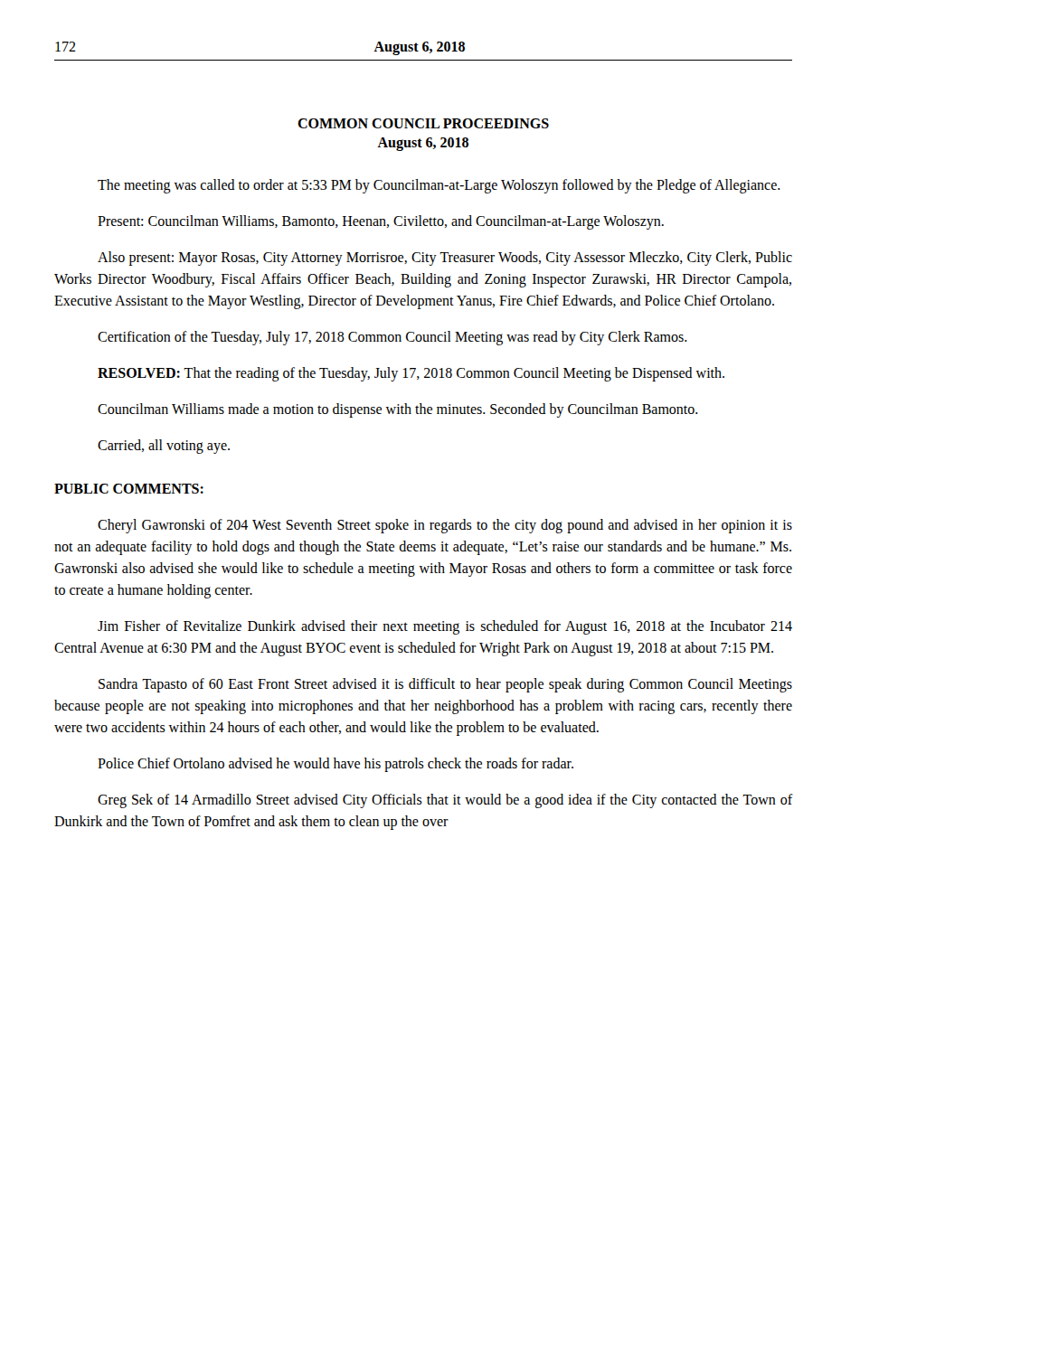172 August 6, 2018
COMMON COUNCIL PROCEEDINGS
August 6, 2018
The meeting was called to order at 5:33 PM by Councilman-at-Large Woloszyn followed by the Pledge of Allegiance.
Present: Councilman Williams, Bamonto, Heenan, Civiletto, and Councilman-at-Large Woloszyn.
Also present: Mayor Rosas, City Attorney Morrisroe, City Treasurer Woods, City Assessor Mleczko, City Clerk, Public Works Director Woodbury, Fiscal Affairs Officer Beach, Building and Zoning Inspector Zurawski, HR Director Campola, Executive Assistant to the Mayor Westling, Director of Development Yanus, Fire Chief Edwards, and Police Chief Ortolano.
Certification of the Tuesday, July 17, 2018 Common Council Meeting was read by City Clerk Ramos.
RESOLVED: That the reading of the Tuesday, July 17, 2018 Common Council Meeting be Dispensed with.
Councilman Williams made a motion to dispense with the minutes. Seconded by Councilman Bamonto.
Carried, all voting aye.
Public Comments:
Cheryl Gawronski of 204 West Seventh Street spoke in regards to the city dog pound and advised in her opinion it is not an adequate facility to hold dogs and though the State deems it adequate, “Let’s raise our standards and be humane.” Ms. Gawronski also advised she would like to schedule a meeting with Mayor Rosas and others to form a committee or task force to create a humane holding center.
Jim Fisher of Revitalize Dunkirk advised their next meeting is scheduled for August 16, 2018 at the Incubator 214 Central Avenue at 6:30 PM and the August BYOC event is scheduled for Wright Park on August 19, 2018 at about 7:15 PM.
Sandra Tapasto of 60 East Front Street advised it is difficult to hear people speak during Common Council Meetings because people are not speaking into microphones and that her neighborhood has a problem with racing cars, recently there were two accidents within 24 hours of each other, and would like the problem to be evaluated.
Police Chief Ortolano advised he would have his patrols check the roads for radar.
Greg Sek of 14 Armadillo Street advised City Officials that it would be a good idea if the City contacted the Town of Dunkirk and the Town of Pomfret and ask them to clean up the over